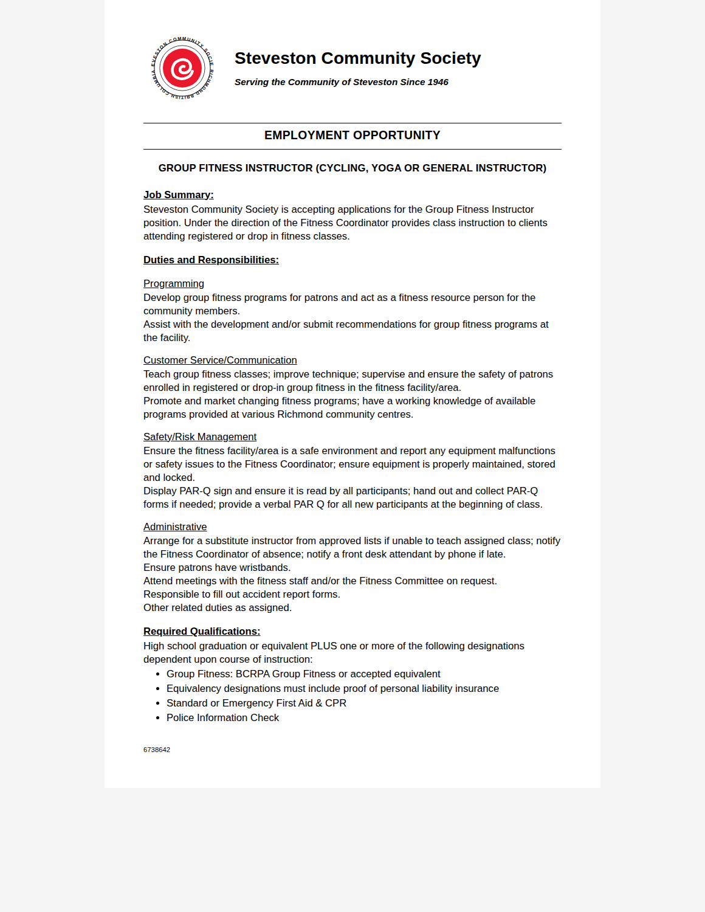STEVESTON COMMUNITY SOCIETY RICHMOND BRITISH COLUMBIA
Steveston Community Society
Serving the Community of Steveston Since 1946
EMPLOYMENT OPPORTUNITY
GROUP FITNESS INSTRUCTOR (CYCLING, YOGA OR GENERAL INSTRUCTOR)
Job Summary:
Steveston Community Society is accepting applications for the Group Fitness Instructor position. Under the direction of the Fitness Coordinator provides class instruction to clients attending registered or drop in fitness classes.
Duties and Responsibilities:
Programming
Develop group fitness programs for patrons and act as a fitness resource person for the community members.
Assist with the development and/or submit recommendations for group fitness programs at the facility.
Customer Service/Communication
Teach group fitness classes; improve technique; supervise and ensure the safety of patrons enrolled in registered or drop-in group fitness in the fitness facility/area.
Promote and market changing fitness programs; have a working knowledge of available programs provided at various Richmond community centres.
Safety/Risk Management
Ensure the fitness facility/area is a safe environment and report any equipment malfunctions or safety issues to the Fitness Coordinator; ensure equipment is properly maintained, stored and locked.
Display PAR-Q sign and ensure it is read by all participants; hand out and collect PAR-Q forms if needed; provide a verbal PAR Q for all new participants at the beginning of class.
Administrative
Arrange for a substitute instructor from approved lists if unable to teach assigned class; notify the Fitness Coordinator of absence; notify a front desk attendant by phone if late.
Ensure patrons have wristbands.
Attend meetings with the fitness staff and/or the Fitness Committee on request.
Responsible to fill out accident report forms.
Other related duties as assigned.
Required Qualifications:
High school graduation or equivalent PLUS one or more of the following designations dependent upon course of instruction:
Group Fitness: BCRPA Group Fitness or accepted equivalent
Equivalency designations must include proof of personal liability insurance
Standard or Emergency First Aid & CPR
Police Information Check
6738642